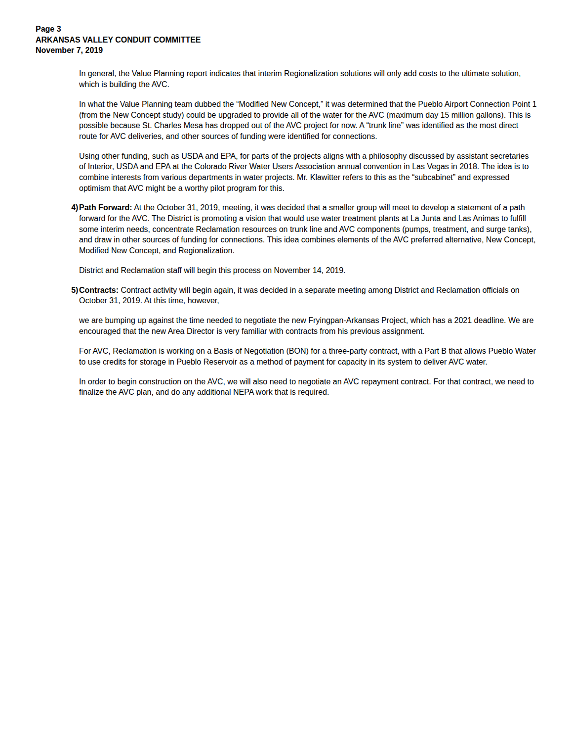Page 3
ARKANSAS VALLEY CONDUIT COMMITTEE
November 7, 2019
In general, the Value Planning report indicates that interim Regionalization solutions will only add costs to the ultimate solution, which is building the AVC.
In what the Value Planning team dubbed the “Modified New Concept,” it was determined that the Pueblo Airport Connection Point 1 (from the New Concept study) could be upgraded to provide all of the water for the AVC (maximum day 15 million gallons). This is possible because St. Charles Mesa has dropped out of the AVC project for now. A “trunk line” was identified as the most direct route for AVC deliveries, and other sources of funding were identified for connections.
Using other funding, such as USDA and EPA, for parts of the projects aligns with a philosophy discussed by assistant secretaries of Interior, USDA and EPA at the Colorado River Water Users Association annual convention in Las Vegas in 2018. The idea is to combine interests from various departments in water projects. Mr. Klawitter refers to this as the “subcabinet” and expressed optimism that AVC might be a worthy pilot program for this.
4)
Path Forward: At the October 31, 2019, meeting, it was decided that a smaller group will meet to develop a statement of a path forward for the AVC. The District is promoting a vision that would use water treatment plants at La Junta and Las Animas to fulfill some interim needs, concentrate Reclamation resources on trunk line and AVC components (pumps, treatment, and surge tanks), and draw in other sources of funding for connections. This idea combines elements of the AVC preferred alternative, New Concept, Modified New Concept, and Regionalization.
District and Reclamation staff will begin this process on November 14, 2019.
5)
Contracts: Contract activity will begin again, it was decided in a separate meeting among District and Reclamation officials on October 31, 2019. At this time, however,
we are bumping up against the time needed to negotiate the new Fryingpan-Arkansas Project, which has a 2021 deadline. We are encouraged that the new Area Director is very familiar with contracts from his previous assignment.
For AVC, Reclamation is working on a Basis of Negotiation (BON) for a three-party contract, with a Part B that allows Pueblo Water to use credits for storage in Pueblo Reservoir as a method of payment for capacity in its system to deliver AVC water.
In order to begin construction on the AVC, we will also need to negotiate an AVC repayment contract. For that contract, we need to finalize the AVC plan, and do any additional NEPA work that is required.